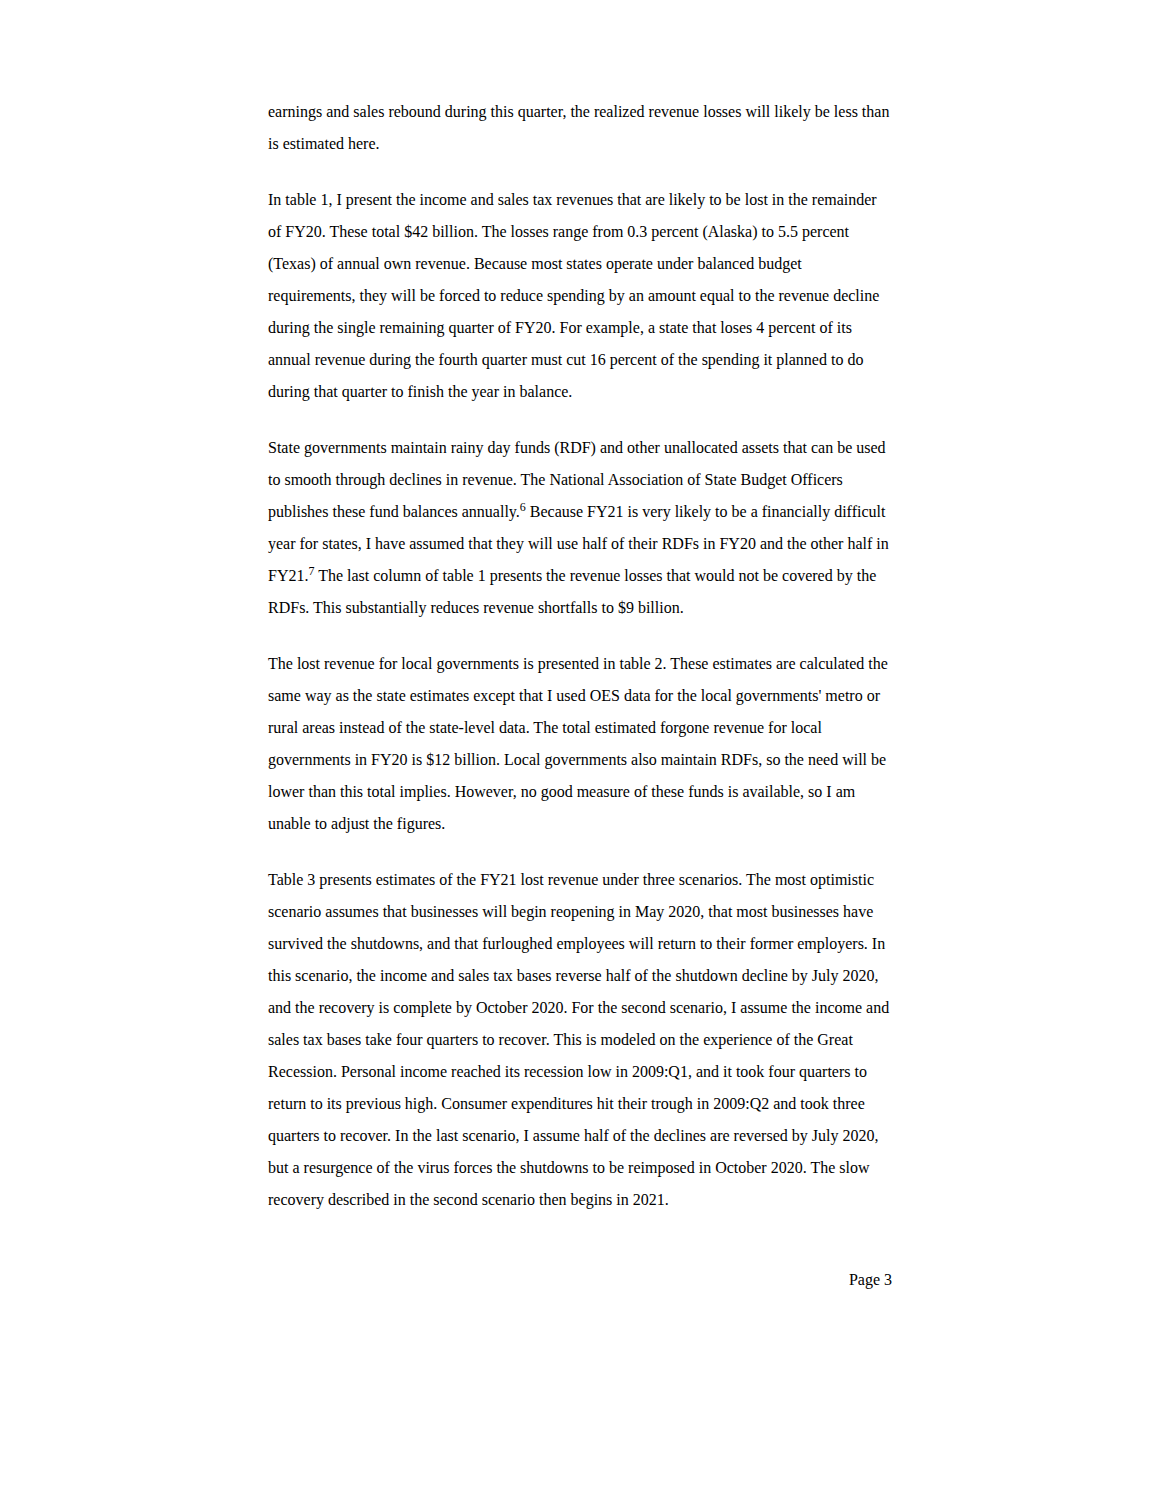earnings and sales rebound during this quarter, the realized revenue losses will likely be less than is estimated here.
In table 1, I present the income and sales tax revenues that are likely to be lost in the remainder of FY20. These total $42 billion. The losses range from 0.3 percent (Alaska) to 5.5 percent (Texas) of annual own revenue. Because most states operate under balanced budget requirements, they will be forced to reduce spending by an amount equal to the revenue decline during the single remaining quarter of FY20. For example, a state that loses 4 percent of its annual revenue during the fourth quarter must cut 16 percent of the spending it planned to do during that quarter to finish the year in balance.
State governments maintain rainy day funds (RDF) and other unallocated assets that can be used to smooth through declines in revenue. The National Association of State Budget Officers publishes these fund balances annually.6 Because FY21 is very likely to be a financially difficult year for states, I have assumed that they will use half of their RDFs in FY20 and the other half in FY21.7 The last column of table 1 presents the revenue losses that would not be covered by the RDFs. This substantially reduces revenue shortfalls to $9 billion.
The lost revenue for local governments is presented in table 2. These estimates are calculated the same way as the state estimates except that I used OES data for the local governments' metro or rural areas instead of the state-level data. The total estimated forgone revenue for local governments in FY20 is $12 billion. Local governments also maintain RDFs, so the need will be lower than this total implies. However, no good measure of these funds is available, so I am unable to adjust the figures.
Table 3 presents estimates of the FY21 lost revenue under three scenarios. The most optimistic scenario assumes that businesses will begin reopening in May 2020, that most businesses have survived the shutdowns, and that furloughed employees will return to their former employers. In this scenario, the income and sales tax bases reverse half of the shutdown decline by July 2020, and the recovery is complete by October 2020. For the second scenario, I assume the income and sales tax bases take four quarters to recover. This is modeled on the experience of the Great Recession. Personal income reached its recession low in 2009:Q1, and it took four quarters to return to its previous high. Consumer expenditures hit their trough in 2009:Q2 and took three quarters to recover. In the last scenario, I assume half of the declines are reversed by July 2020, but a resurgence of the virus forces the shutdowns to be reimposed in October 2020. The slow recovery described in the second scenario then begins in 2021.
Page 3